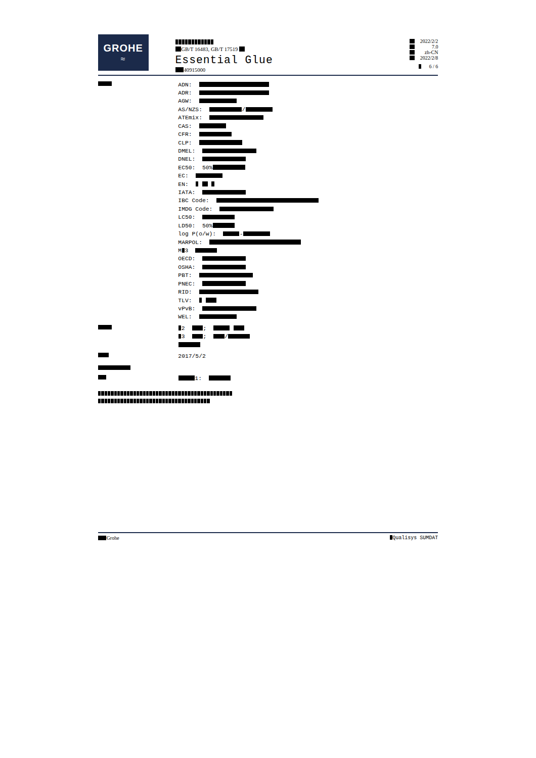GROHE
≈
GB/T 16483, GB/T 17519
Essential Glue
40915000
| | 2022/2/2 |
| | 7.0 |
| | zh-CN |
| | 2022/2/8 |
6 / 6
ADN:
ADR:
AGW:
AS/NZS: /
ATEmix:
CAS:
CFR:
CLP:
DMEL:
DNEL:
EC50: 50%
EC:
EN:
IATA:
IBC Code:
IMDG Code:
LC50:
LD50: 50%
log P(o/w): -
MARPOL:
M 3
OECD:
OSHA:
PBT:
PNEC:
RID:
TLV:
vPvB:
WEL:
2 ;
3 ; /
2017/5/2
1:
Grohe
Qualisys SUMDAT